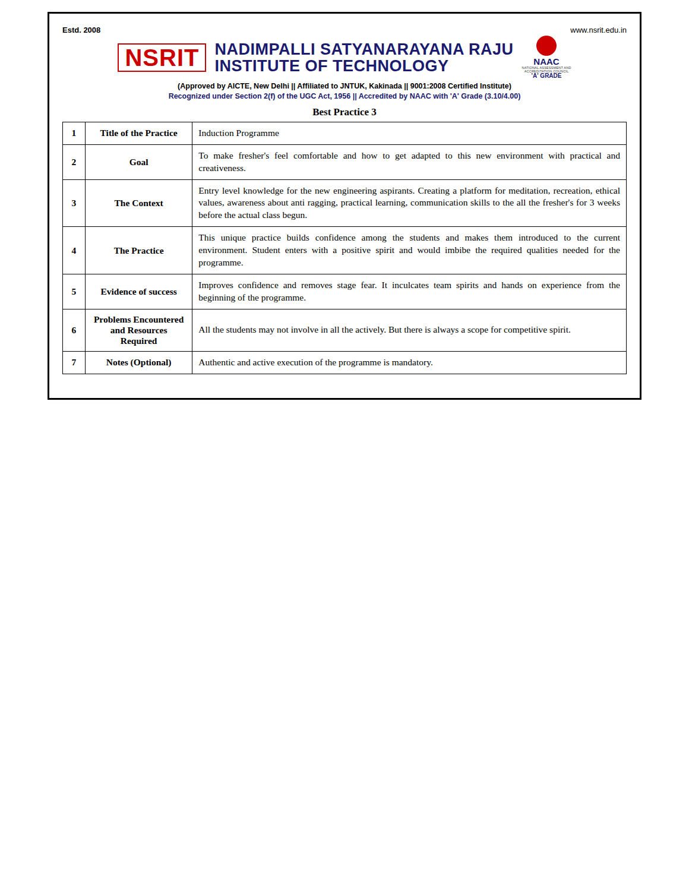Estd. 2008
www.nsrit.edu.in
NSRIT
NADIMPALLI SATYANARAYANA RAJU
INSTITUTE OF TECHNOLOGY
NAAC
NATIONAL ASSESSMENT AND
ACCREDITATION COUNCIL
'A' GRADE
(Approved by AICTE, New Delhi || Affiliated to JNTUK, Kakinada || 9001:2008 Certified Institute)
Recognized under Section 2(f) of the UGC Act, 1956 || Accredited by NAAC with 'A' Grade (3.10/4.00)
Best Practice 3
| 1 | Title of the Practice | Induction Programme |
| 2 | Goal | To make fresher's feel comfortable and how to get adapted to this new environment with practical and creativeness. |
| 3 | The Context | Entry level knowledge for the new engineering aspirants. Creating a platform for meditation, recreation, ethical values, awareness about anti ragging, practical learning, communication skills to the all the fresher's for 3 weeks before the actual class begun. |
| 4 | The Practice | This unique practice builds confidence among the students and makes them introduced to the current environment. Student enters with a positive spirit and would imbibe the required qualities needed for the programme. |
| 5 | Evidence of success | Improves confidence and removes stage fear. It inculcates team spirits and hands on experience from the beginning of the programme. |
| 6 | Problems Encountered and Resources Required | All the students may not involve in all the actively. But there is always a scope for competitive spirit. |
| 7 | Notes (Optional) | Authentic and active execution of the programme is mandatory. |